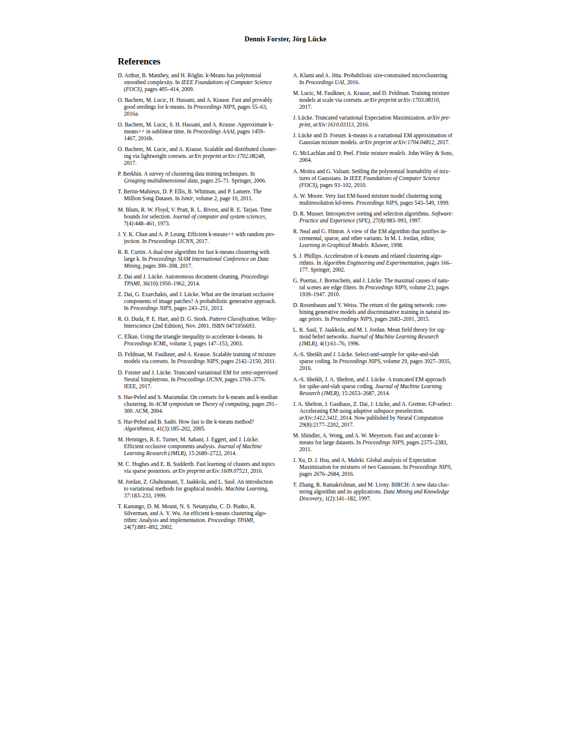Dennis Forster, Jörg Lücke
References
D. Arthur, B. Manthey, and H. Röglin. k-Means has polynomial smoothed complexity. In IEEE Foundations of Computer Science (FOCS), pages 405–414, 2009.
O. Bachem, M. Lucic, H. Hassani, and A. Krause. Fast and provably good seedings for k-means. In Proceedings NIPS, pages 55–63, 2016a.
O. Bachem, M. Lucic, S. H. Hassani, and A. Krause. Approximate k-means++ in sublinear time. In Proceedings AAAI, pages 1459–1467, 2016b.
O. Bachem, M. Lucic, and A. Krause. Scalable and distributed clustering via lightweight coresets. arXiv preprint arXiv:1702.08248, 2017.
P. Berkhin. A survey of clustering data mining techniques. In Grouping multidimensional data, pages 25–71. Springer, 2006.
T. Bertin-Mahieux, D. P. Ellis, B. Whitman, and P. Lamere. The Million Song Dataset. In Ismir, volume 2, page 10, 2011.
M. Blum, R. W. Floyd, V. Pratt, R. L. Rivest, and R. E. Tarjan. Time bounds for selection. Journal of computer and system sciences, 7(4):448–461, 1973.
J. Y. K. Chan and A. P. Leung. Efficient k-means++ with random projection. In Proceedings IJCNN, 2017.
R. R. Curtin. A dual-tree algorithm for fast k-means clustering with large k. In Proceedings SIAM International Conference on Data Mining, pages 300–308, 2017.
Z. Dai and J. Lücke. Autonomous document cleaning. Proceedings TPAMI, 36(10):1950–1962, 2014.
Z. Dai, G. Exarchakis, and J. Lücke. What are the invariant occlusive components of image patches? A probabilistic generative approach. In Proceedings NIPS, pages 243–251, 2013.
R. O. Duda, P. E. Hart, and D. G. Stork. Pattern Classification. Wiley-Interscience (2nd Edition), Nov. 2001. ISBN 0471056693.
C. Elkan. Using the triangle inequality to accelerate k-means. In Proceedings ICML, volume 3, pages 147–153, 2003.
D. Feldman, M. Faulkner, and A. Krause. Scalable training of mixture models via coresets. In Proceedings NIPS, pages 2142–2150, 2011.
D. Forster and J. Lücke. Truncated variational EM for semi-supervised Neural Simpletrons. In Proceedings IJCNN, pages 3769–3776. IEEE, 2017.
S. Har-Peled and S. Mazumdar. On coresets for k-means and k-median clustering. In ACM symposium on Theory of computing, pages 291–300. ACM, 2004.
S. Har-Peled and B. Sadri. How fast is the k-means method? Algorithmica, 41(3):185–202, 2005.
M. Henniges, R. E. Turner, M. Sahani, J. Eggert, and J. Lücke. Efficient occlusive components analysis. Journal of Machine Learning Research (JMLR), 15:2689–2722, 2014.
M. C. Hughes and E. B. Sudderth. Fast learning of clusters and topics via sparse posteriors. arXiv preprint arXiv:1609.07521, 2016.
M. Jordan, Z. Ghahramani, T. Jaakkola, and L. Saul. An introduction to variational methods for graphical models. Machine Learning, 37:183–233, 1999.
T. Kanungo, D. M. Mount, N. S. Netanyahu, C. D. Piatko, R. Silverman, and A. Y. Wu. An efficient k-means clustering algorithm: Analysis and implementation. Proceedings TPAMI, 24(7):881–892, 2002.
A. Klami and A. Jitta. Probabilistic size-constrained microclustering. In Proceedings UAI, 2016.
M. Lucic, M. Faulkner, A. Krause, and D. Feldman. Training mixture models at scale via coresets. arXiv preprint arXiv:1703.08110, 2017.
J. Lücke. Truncated variational Expectation Maximization. arXiv preprint, arXiv:1610.03113, 2016.
J. Lücke and D. Forster. k-means is a variational EM approximation of Gaussian mixture models. arXiv preprint arXiv:1704.04812, 2017.
G. McLachlan and D. Peel. Finite mixture models. John Wiley & Sons, 2004.
A. Moitra and G. Valiant. Settling the polynomial learnability of mixtures of Gaussians. In IEEE Foundations of Computer Science (FOCS), pages 93–102, 2010.
A. W. Moore. Very fast EM-based mixture model clustering using multiresolution kd-trees. Proceedings NIPS, pages 543–549, 1999.
D. R. Musser. Introspective sorting and selection algorithms. Software: Practice and Experience (SPE), 27(8):983–993, 1997.
R. Neal and G. Hinton. A view of the EM algorithm that justifies incremental, sparse, and other variants. In M. I. Jordan, editor, Learning in Graphical Models. Kluwer, 1998.
S. J. Phillips. Acceleration of k-means and related clustering algorithms. In Algorithm Engineering and Experimentation, pages 166–177. Springer, 2002.
G. Puertas, J. Bornschein, and J. Lücke. The maximal causes of natural scenes are edge filters. In Proceedings NIPS, volume 23, pages 1939–1947. 2010.
D. Rosenbaum and Y. Weiss. The return of the gating network: combining generative models and discriminative training in natural image priors. In Proceedings NIPS, pages 2683–2691, 2015.
L. K. Saul, T. Jaakkola, and M. I. Jordan. Mean field theory for sigmoid belief networks. Journal of Machine Learning Research (JMLR), 4(1):61–76, 1996.
A.-S. Sheikh and J. Lücke. Select-and-sample for spike-and-slab sparse coding. In Proceedings NIPS, volume 29, pages 3927–3935, 2016.
A.-S. Sheikh, J. A. Shelton, and J. Lücke. A truncated EM approach for spike-and-slab sparse coding. Journal of Machine Learning Research (JMLR), 15:2653–2687, 2014.
J. A. Shelton, J. Gasthaus, Z. Dai, J. Lücke, and A. Gretton. GP-select: Accelerating EM using adaptive subspace preselection. arXiv:1412.3411, 2014. Now published by Neural Computation 29(8):2177–2202, 2017.
M. Shindler, A. Wong, and A. W. Meyerson. Fast and accurate k-means for large datasets. In Proceedings NIPS, pages 2375–2383, 2011.
J. Xu, D. J. Hsu, and A. Maleki. Global analysis of Expectation Maximization for mixtures of two Gaussians. In Proceedings NIPS, pages 2676–2684, 2016.
T. Zhang, R. Ramakrishnan, and M. Livny. BIRCH: A new data clustering algorithm and its applications. Data Mining and Knowledge Discovery, 1(2):141–182, 1997.